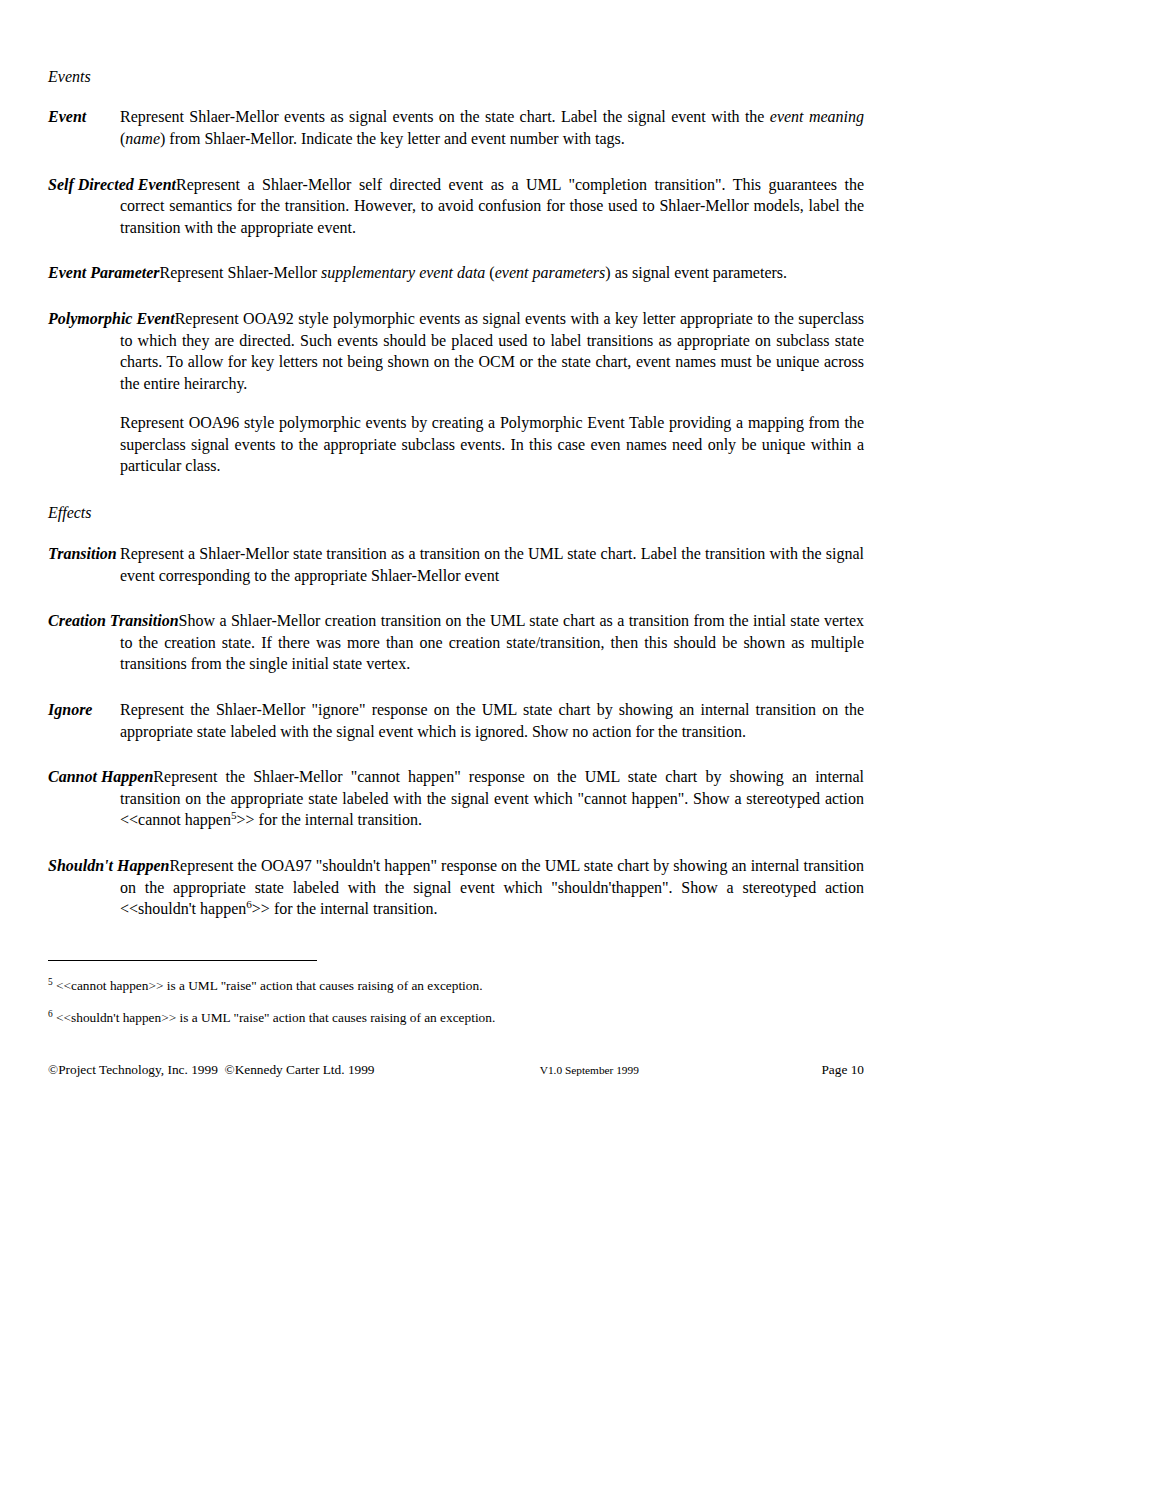Events
Event
Represent Shlaer-Mellor events as signal events on the state chart. Label the signal event with the event meaning (name) from Shlaer-Mellor. Indicate the key letter and event number with tags.
Self Directed Event
Represent a Shlaer-Mellor self directed event as a UML "completion transition". This guarantees the correct semantics for the transition. However, to avoid confusion for those used to Shlaer-Mellor models, label the transition with the appropriate event.
Event Parameter
Represent Shlaer-Mellor supplementary event data (event parameters) as signal event parameters.
Polymorphic Event
Represent OOA92 style polymorphic events as signal events with a key letter appropriate to the superclass to which they are directed. Such events should be placed used to label transitions as appropriate on subclass state charts. To allow for key letters not being shown on the OCM or the state chart, event names must be unique across the entire heirarchy.
Represent OOA96 style polymorphic events by creating a Polymorphic Event Table providing a mapping from the superclass signal events to the appropriate subclass events. In this case even names need only be unique within a particular class.
Effects
Transition
Represent a Shlaer-Mellor state transition as a transition on the UML state chart. Label the transition with the signal event corresponding to the appropriate Shlaer-Mellor event
Creation Transition
Show a Shlaer-Mellor creation transition on the UML state chart as a transition from the intial state vertex to the creation state. If there was more than one creation state/transition, then this should be shown as multiple transitions from the single initial state vertex.
Ignore
Represent the Shlaer-Mellor "ignore" response on the UML state chart by showing an internal transition on the appropriate state labeled with the signal event which is ignored. Show no action for the transition.
Cannot Happen
Represent the Shlaer-Mellor "cannot happen" response on the UML state chart by showing an internal transition on the appropriate state labeled with the signal event which "cannot happen". Show a stereotyped action <<cannot happen5>> for the internal transition.
Shouldn't Happen
Represent the OOA97 "shouldn't happen" response on the UML state chart by showing an internal transition on the appropriate state labeled with the signal event which "shouldn'thappen". Show a stereotyped action <<shouldn't happen6>> for the internal transition.
5 <<cannot happen>> is a UML "raise" action that causes raising of an exception.
6 <<shouldn't happen>> is a UML "raise" action that causes raising of an exception.
©Project Technology, Inc. 1999 ©Kennedy Carter Ltd. 1999 V1.0 September 1999 Page 10